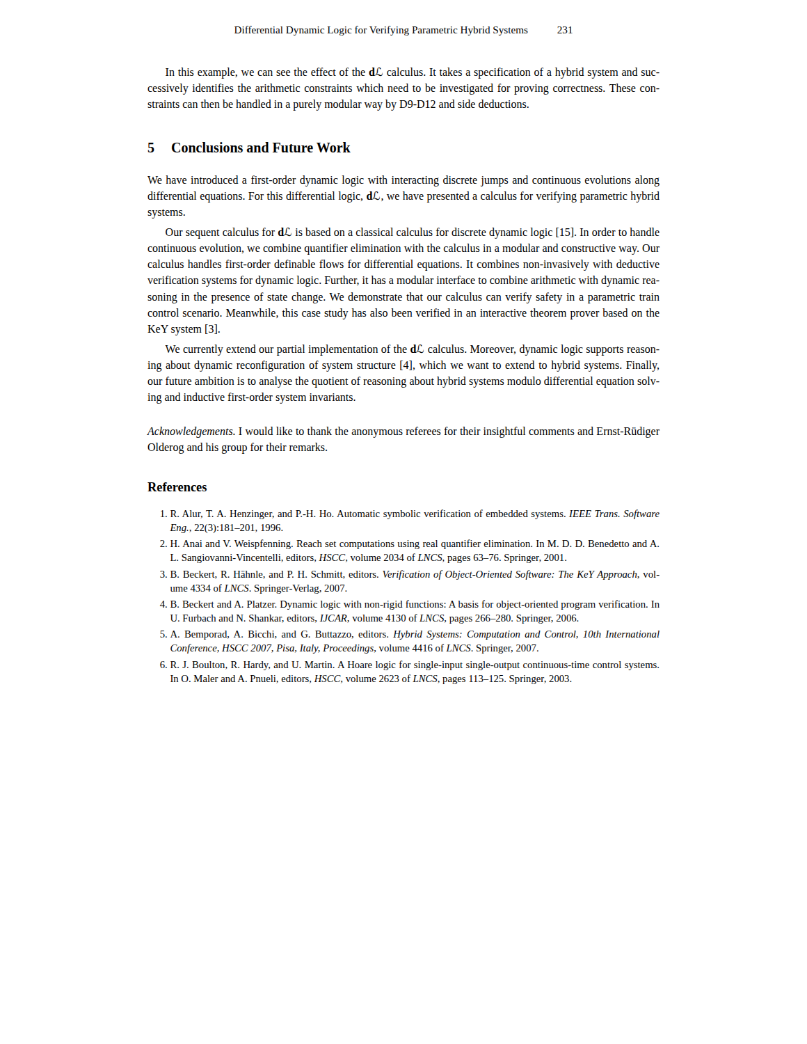Differential Dynamic Logic for Verifying Parametric Hybrid Systems 231
In this example, we can see the effect of the dℒ calculus. It takes a specification of a hybrid system and successively identifies the arithmetic constraints which need to be investigated for proving correctness. These constraints can then be handled in a purely modular way by D9-D12 and side deductions.
5 Conclusions and Future Work
We have introduced a first-order dynamic logic with interacting discrete jumps and continuous evolutions along differential equations. For this differential logic, dℒ, we have presented a calculus for verifying parametric hybrid systems.
Our sequent calculus for dℒ is based on a classical calculus for discrete dynamic logic [15]. In order to handle continuous evolution, we combine quantifier elimination with the calculus in a modular and constructive way. Our calculus handles first-order definable flows for differential equations. It combines non-invasively with deductive verification systems for dynamic logic. Further, it has a modular interface to combine arithmetic with dynamic reasoning in the presence of state change. We demonstrate that our calculus can verify safety in a parametric train control scenario. Meanwhile, this case study has also been verified in an interactive theorem prover based on the KeY system [3].
We currently extend our partial implementation of the dℒ calculus. Moreover, dynamic logic supports reasoning about dynamic reconfiguration of system structure [4], which we want to extend to hybrid systems. Finally, our future ambition is to analyse the quotient of reasoning about hybrid systems modulo differential equation solving and inductive first-order system invariants.
Acknowledgements. I would like to thank the anonymous referees for their insightful comments and Ernst-Rüdiger Olderog and his group for their remarks.
References
R. Alur, T. A. Henzinger, and P.-H. Ho. Automatic symbolic verification of embedded systems. IEEE Trans. Software Eng., 22(3):181–201, 1996.
H. Anai and V. Weispfenning. Reach set computations using real quantifier elimination. In M. D. D. Benedetto and A. L. Sangiovanni-Vincentelli, editors, HSCC, volume 2034 of LNCS, pages 63–76. Springer, 2001.
B. Beckert, R. Hähnle, and P. H. Schmitt, editors. Verification of Object-Oriented Software: The KeY Approach, volume 4334 of LNCS. Springer-Verlag, 2007.
B. Beckert and A. Platzer. Dynamic logic with non-rigid functions: A basis for object-oriented program verification. In U. Furbach and N. Shankar, editors, IJCAR, volume 4130 of LNCS, pages 266–280. Springer, 2006.
A. Bemporad, A. Bicchi, and G. Buttazzo, editors. Hybrid Systems: Computation and Control, 10th International Conference, HSCC 2007, Pisa, Italy, Proceedings, volume 4416 of LNCS. Springer, 2007.
R. J. Boulton, R. Hardy, and U. Martin. A Hoare logic for single-input single-output continuous-time control systems. In O. Maler and A. Pnueli, editors, HSCC, volume 2623 of LNCS, pages 113–125. Springer, 2003.